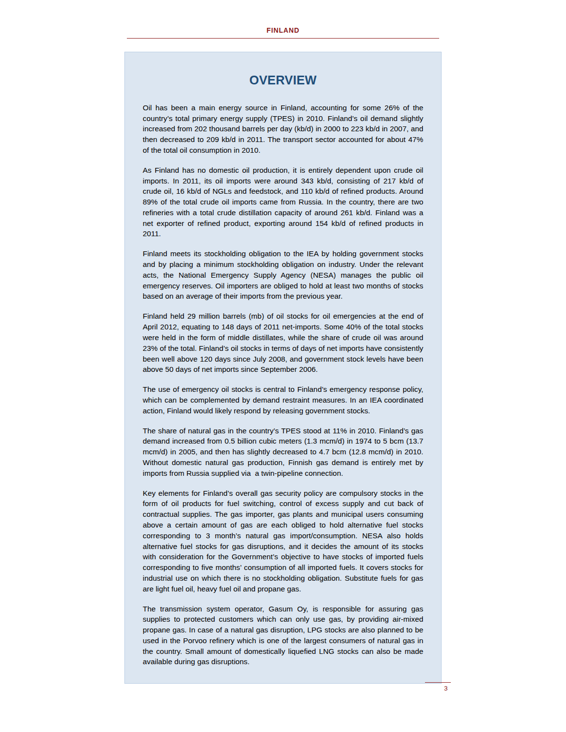FINLAND
OVERVIEW
Oil has been a main energy source in Finland, accounting for some 26% of the country’s total primary energy supply (TPES) in 2010. Finland’s oil demand slightly increased from 202 thousand barrels per day (kb/d) in 2000 to 223 kb/d in 2007, and then decreased to 209 kb/d in 2011. The transport sector accounted for about 47% of the total oil consumption in 2010.
As Finland has no domestic oil production, it is entirely dependent upon crude oil imports. In 2011, its oil imports were around 343 kb/d, consisting of 217 kb/d of crude oil, 16 kb/d of NGLs and feedstock, and 110 kb/d of refined products. Around 89% of the total crude oil imports came from Russia. In the country, there are two refineries with a total crude distillation capacity of around 261 kb/d. Finland was a net exporter of refined product, exporting around 154 kb/d of refined products in 2011.
Finland meets its stockholding obligation to the IEA by holding government stocks and by placing a minimum stockholding obligation on industry. Under the relevant acts, the National Emergency Supply Agency (NESA) manages the public oil emergency reserves. Oil importers are obliged to hold at least two months of stocks based on an average of their imports from the previous year.
Finland held 29 million barrels (mb) of oil stocks for oil emergencies at the end of April 2012, equating to 148 days of 2011 net-imports. Some 40% of the total stocks were held in the form of middle distillates, while the share of crude oil was around 23% of the total. Finland’s oil stocks in terms of days of net imports have consistently been well above 120 days since July 2008, and government stock levels have been above 50 days of net imports since September 2006.
The use of emergency oil stocks is central to Finland’s emergency response policy, which can be complemented by demand restraint measures. In an IEA coordinated action, Finland would likely respond by releasing government stocks.
The share of natural gas in the country’s TPES stood at 11% in 2010. Finland’s gas demand increased from 0.5 billion cubic meters (1.3 mcm/d) in 1974 to 5 bcm (13.7 mcm/d) in 2005, and then has slightly decreased to 4.7 bcm (12.8 mcm/d) in 2010. Without domestic natural gas production, Finnish gas demand is entirely met by imports from Russia supplied via a twin-pipeline connection.
Key elements for Finland’s overall gas security policy are compulsory stocks in the form of oil products for fuel switching, control of excess supply and cut back of contractual supplies. The gas importer, gas plants and municipal users consuming above a certain amount of gas are each obliged to hold alternative fuel stocks corresponding to 3 month’s natural gas import/consumption. NESA also holds alternative fuel stocks for gas disruptions, and it decides the amount of its stocks with consideration for the Government’s objective to have stocks of imported fuels corresponding to five months’ consumption of all imported fuels. It covers stocks for industrial use on which there is no stockholding obligation. Substitute fuels for gas are light fuel oil, heavy fuel oil and propane gas.
The transmission system operator, Gasum Oy, is responsible for assuring gas supplies to protected customers which can only use gas, by providing air-mixed propane gas. In case of a natural gas disruption, LPG stocks are also planned to be used in the Porvoo refinery which is one of the largest consumers of natural gas in the country. Small amount of domestically liquefied LNG stocks can also be made available during gas disruptions.
3